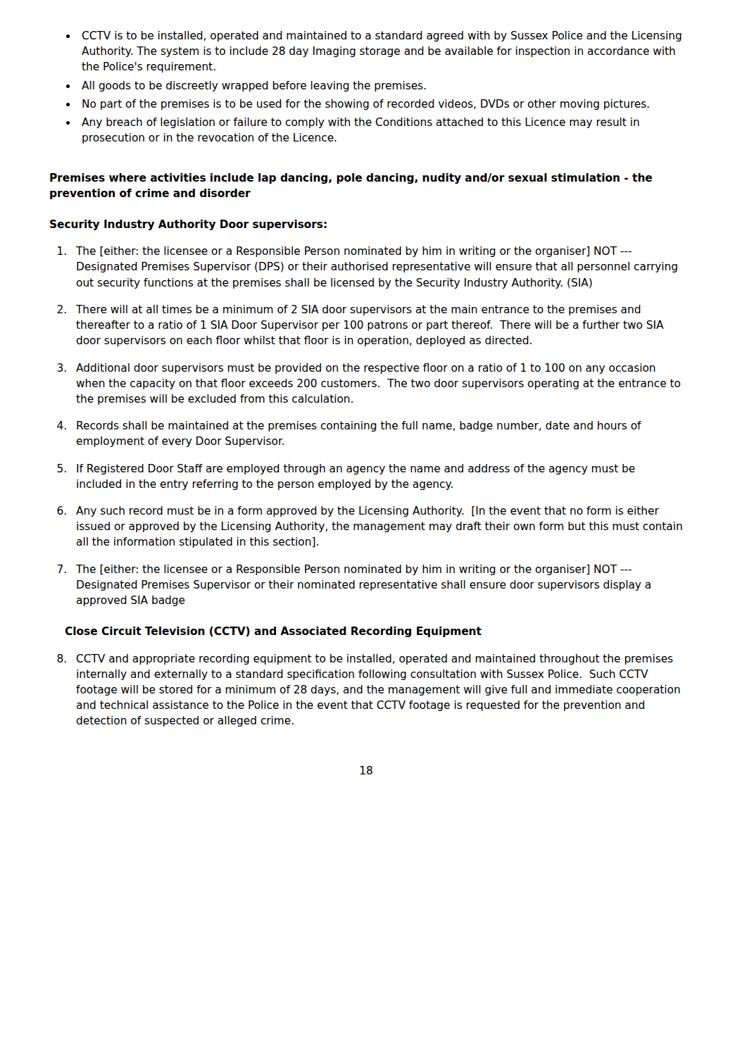CCTV is to be installed, operated and maintained to a standard agreed with by Sussex Police and the Licensing Authority. The system is to include 28 day Imaging storage and be available for inspection in accordance with the Police's requirement.
All goods to be discreetly wrapped before leaving the premises.
No part of the premises is to be used for the showing of recorded videos, DVDs or other moving pictures.
Any breach of legislation or failure to comply with the Conditions attached to this Licence may result in prosecution or in the revocation of the Licence.
Premises where activities include lap dancing, pole dancing, nudity and/or sexual stimulation - the prevention of crime and disorder
Security Industry Authority Door supervisors:
The [either: the licensee or a Responsible Person nominated by him in writing or the organiser] NOT --- Designated Premises Supervisor (DPS) or their authorised representative will ensure that all personnel carrying out security functions at the premises shall be licensed by the Security Industry Authority. (SIA)
There will at all times be a minimum of 2 SIA door supervisors at the main entrance to the premises and thereafter to a ratio of 1 SIA Door Supervisor per 100 patrons or part thereof. There will be a further two SIA door supervisors on each floor whilst that floor is in operation, deployed as directed.
Additional door supervisors must be provided on the respective floor on a ratio of 1 to 100 on any occasion when the capacity on that floor exceeds 200 customers. The two door supervisors operating at the entrance to the premises will be excluded from this calculation.
Records shall be maintained at the premises containing the full name, badge number, date and hours of employment of every Door Supervisor.
If Registered Door Staff are employed through an agency the name and address of the agency must be included in the entry referring to the person employed by the agency.
Any such record must be in a form approved by the Licensing Authority. [In the event that no form is either issued or approved by the Licensing Authority, the management may draft their own form but this must contain all the information stipulated in this section].
The [either: the licensee or a Responsible Person nominated by him in writing or the organiser] NOT --- Designated Premises Supervisor or their nominated representative shall ensure door supervisors display a approved SIA badge
Close Circuit Television (CCTV) and Associated Recording Equipment
CCTV and appropriate recording equipment to be installed, operated and maintained throughout the premises internally and externally to a standard specification following consultation with Sussex Police. Such CCTV footage will be stored for a minimum of 28 days, and the management will give full and immediate cooperation and technical assistance to the Police in the event that CCTV footage is requested for the prevention and detection of suspected or alleged crime.
18